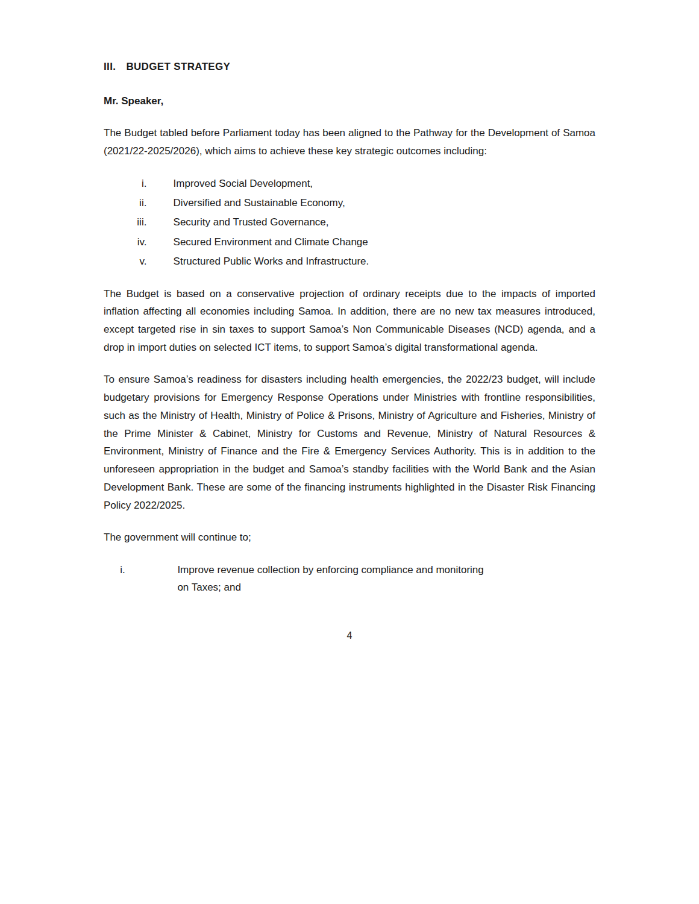III. BUDGET STRATEGY
Mr. Speaker,
The Budget tabled before Parliament today has been aligned to the Pathway for the Development of Samoa (2021/22-2025/2026), which aims to achieve these key strategic outcomes including:
i. Improved Social Development,
ii. Diversified and Sustainable Economy,
iii. Security and Trusted Governance,
iv. Secured Environment and Climate Change
v. Structured Public Works and Infrastructure.
The Budget is based on a conservative projection of ordinary receipts due to the impacts of imported inflation affecting all economies including Samoa. In addition, there are no new tax measures introduced, except targeted rise in sin taxes to support Samoa’s Non Communicable Diseases (NCD) agenda, and a drop in import duties on selected ICT items, to support Samoa’s digital transformational agenda.
To ensure Samoa’s readiness for disasters including health emergencies, the 2022/23 budget, will include budgetary provisions for Emergency Response Operations under Ministries with frontline responsibilities, such as the Ministry of Health, Ministry of Police & Prisons, Ministry of Agriculture and Fisheries, Ministry of the Prime Minister & Cabinet, Ministry for Customs and Revenue, Ministry of Natural Resources & Environment, Ministry of Finance and the Fire & Emergency Services Authority. This is in addition to the unforeseen appropriation in the budget and Samoa’s standby facilities with the World Bank and the Asian Development Bank. These are some of the financing instruments highlighted in the Disaster Risk Financing Policy 2022/2025.
The government will continue to;
i. Improve revenue collection by enforcing compliance and monitoring on Taxes; and
4